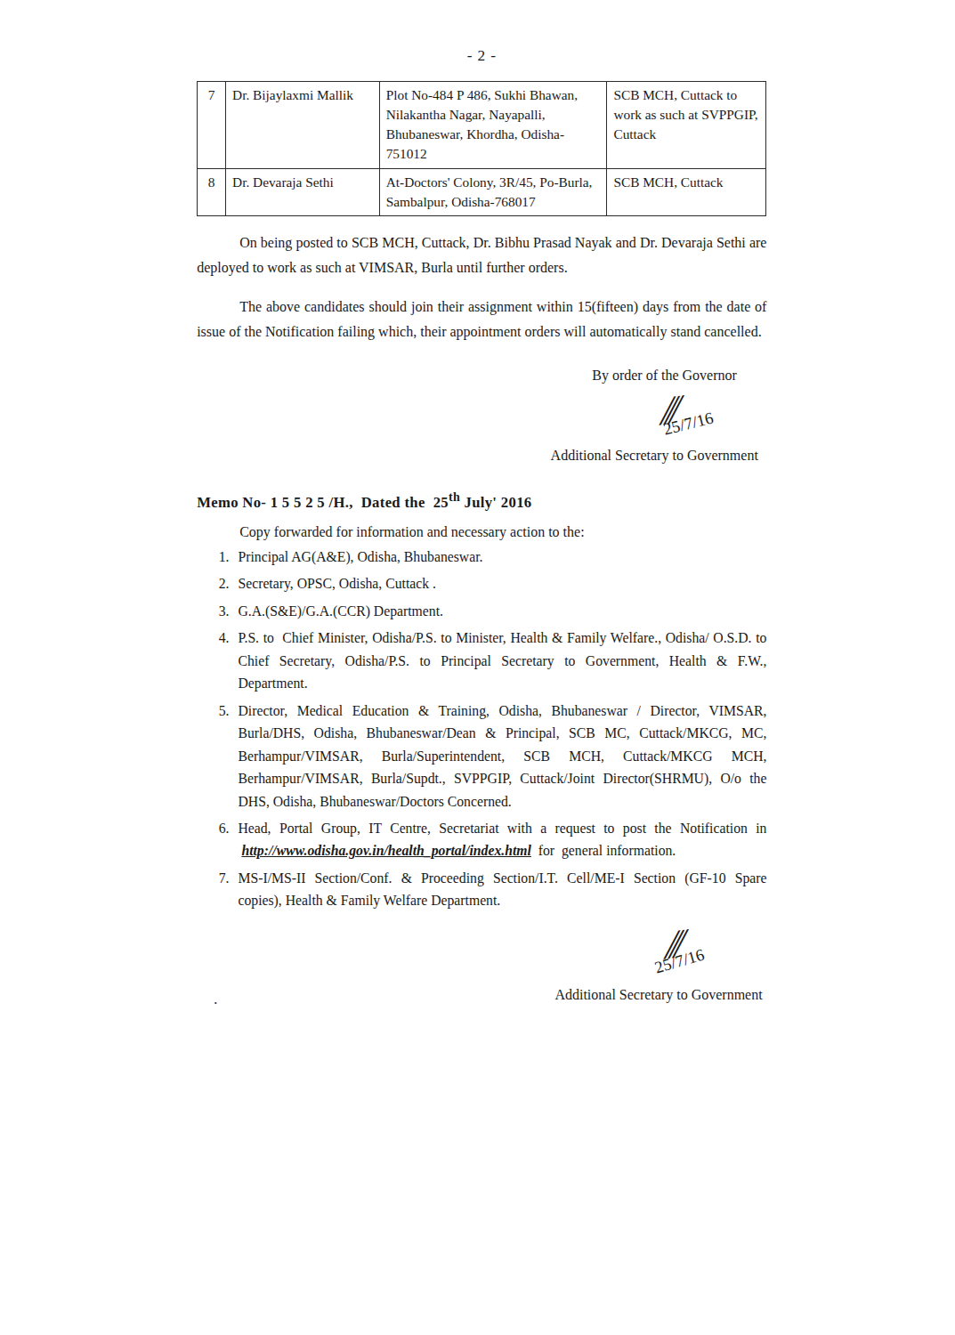- 2 -
| 7 | Dr. Bijaylaxmi Mallik | Plot No-484 P 486, Sukhi Bhawan, Nilakantha Nagar, Nayapalli, Bhubaneswar, Khordha, Odisha-751012 | SCB MCH, Cuttack to work as such at SVPPGIP, Cuttack |
| 8 | Dr. Devaraja Sethi | At-Doctors' Colony, 3R/45, Po-Burla, Sambalpur, Odisha-768017 | SCB MCH, Cuttack |
On being posted to SCB MCH, Cuttack, Dr. Bibhu Prasad Nayak and Dr. Devaraja Sethi are deployed to work as such at VIMSAR, Burla until further orders.
The above candidates should join their assignment within 15(fifteen) days from the date of issue of the Notification failing which, their appointment orders will automatically stand cancelled.
By order of the Governor
⁄⁄⁄
25/7/16
Additional Secretary to Government
Memo No- 1 5 5 2 5 /H., Dated the 25th July' 2016
Copy forwarded for information and necessary action to the:
Principal AG(A&E), Odisha, Bhubaneswar.
Secretary, OPSC, Odisha, Cuttack .
G.A.(S&E)/G.A.(CCR) Department.
P.S. to Chief Minister, Odisha/P.S. to Minister, Health & Family Welfare., Odisha/ O.S.D. to Chief Secretary, Odisha/P.S. to Principal Secretary to Government, Health & F.W., Department.
Director, Medical Education & Training, Odisha, Bhubaneswar / Director, VIMSAR, Burla/DHS, Odisha, Bhubaneswar/Dean & Principal, SCB MC, Cuttack/MKCG, MC, Berhampur/VIMSAR, Burla/Superintendent, SCB MCH, Cuttack/MKCG MCH, Berhampur/VIMSAR, Burla/Supdt., SVPPGIP, Cuttack/Joint Director(SHRMU), O/o the DHS, Odisha, Bhubaneswar/Doctors Concerned.
Head, Portal Group, IT Centre, Secretariat with a request to post the Notification in http://www.odisha.gov.in/health_portal/index.html for general information.
MS-I/MS-II Section/Conf. & Proceeding Section/I.T. Cell/ME-I Section (GF-10 Spare copies), Health & Family Welfare Department.
⁄⁄⁄
25/7/16
Additional Secretary to Government
.